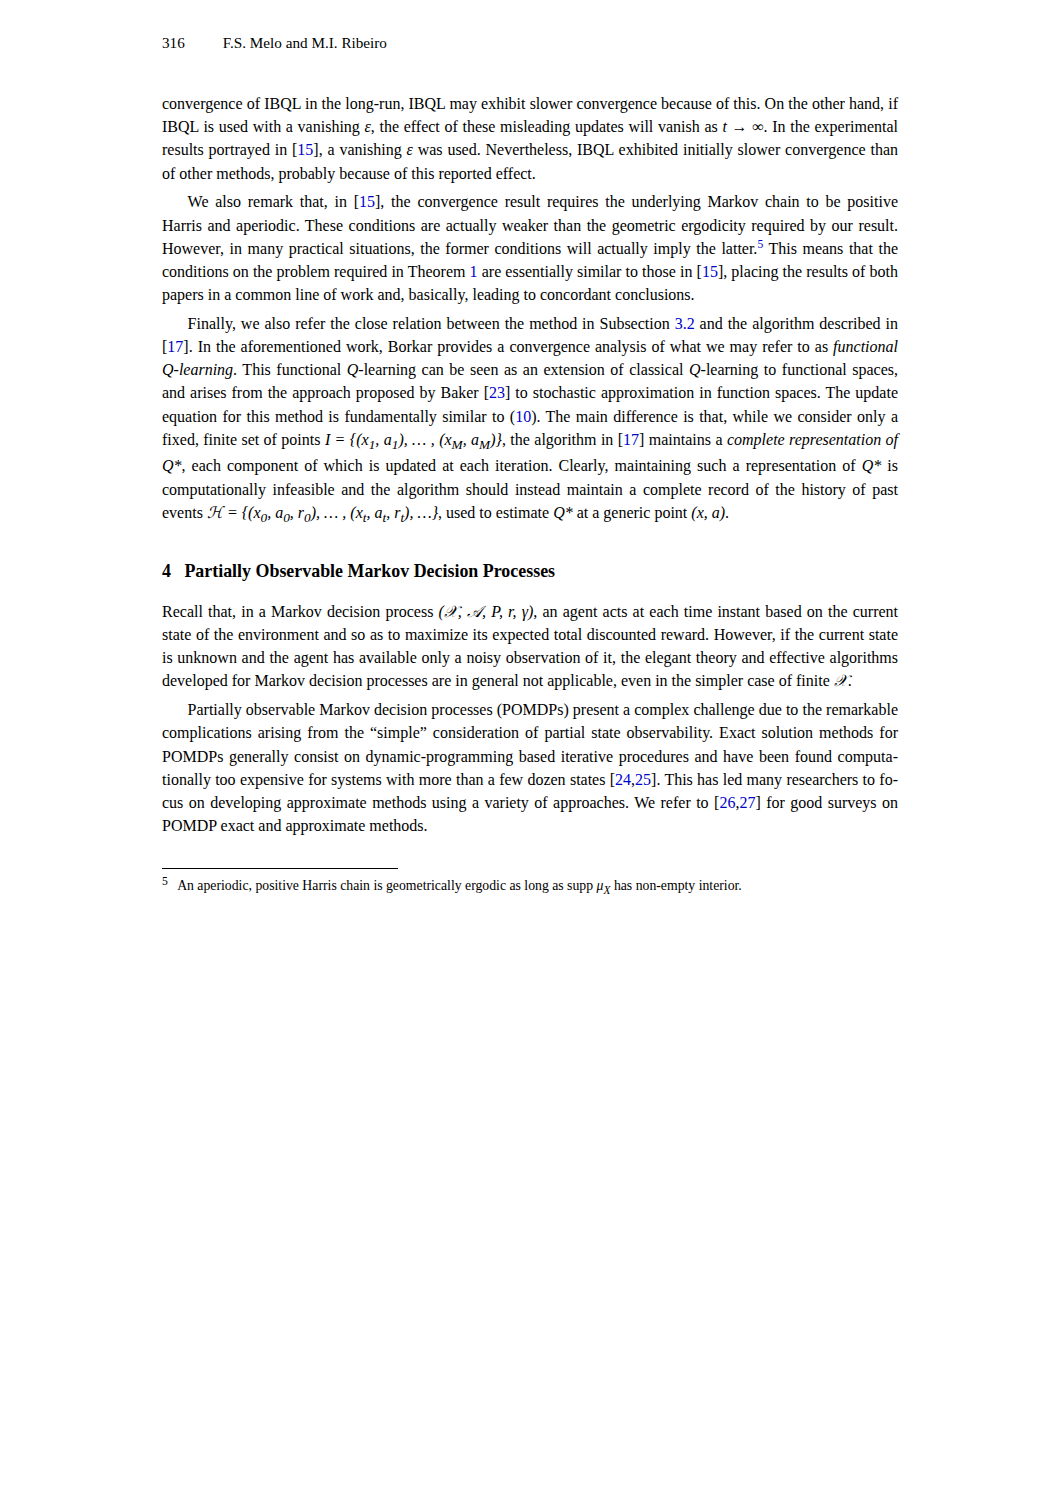316 F.S. Melo and M.I. Ribeiro
convergence of IBQL in the long-run, IBQL may exhibit slower convergence because of this. On the other hand, if IBQL is used with a vanishing ε, the effect of these misleading updates will vanish as t → ∞. In the experimental results portrayed in [15], a vanishing ε was used. Nevertheless, IBQL exhibited initially slower convergence than of other methods, probably because of this reported effect.
We also remark that, in [15], the convergence result requires the underlying Markov chain to be positive Harris and aperiodic. These conditions are actually weaker than the geometric ergodicity required by our result. However, in many practical situations, the former conditions will actually imply the latter.5 This means that the conditions on the problem required in Theorem 1 are essentially similar to those in [15], placing the results of both papers in a common line of work and, basically, leading to concordant conclusions.
Finally, we also refer the close relation between the method in Subsection 3.2 and the algorithm described in [17]. In the aforementioned work, Borkar provides a convergence analysis of what we may refer to as functional Q-learning. This functional Q-learning can be seen as an extension of classical Q-learning to functional spaces, and arises from the approach proposed by Baker [23] to stochastic approximation in function spaces. The update equation for this method is fundamentally similar to (10). The main difference is that, while we consider only a fixed, finite set of points I = {(x1, a1), … , (xM, aM)}, the algorithm in [17] maintains a complete representation of Q*, each component of which is updated at each iteration. Clearly, maintaining such a representation of Q* is computationally infeasible and the algorithm should instead maintain a complete record of the history of past events ℋ = {(x0, a0, r0), … , (xt, at, rt), …}, used to estimate Q* at a generic point (x, a).
4 Partially Observable Markov Decision Processes
Recall that, in a Markov decision process (𝒳, 𝒜, P, r, γ), an agent acts at each time instant based on the current state of the environment and so as to maximize its expected total discounted reward. However, if the current state is unknown and the agent has available only a noisy observation of it, the elegant theory and effective algorithms developed for Markov decision processes are in general not applicable, even in the simpler case of finite 𝒳.
Partially observable Markov decision processes (POMDPs) present a complex challenge due to the remarkable complications arising from the “simple” consideration of partial state observability. Exact solution methods for POMDPs generally consist on dynamic-programming based iterative procedures and have been found computationally too expensive for systems with more than a few dozen states [24,25]. This has led many researchers to focus on developing approximate methods using a variety of approaches. We refer to [26,27] for good surveys on POMDP exact and approximate methods.
5 An aperiodic, positive Harris chain is geometrically ergodic as long as supp μX has non-empty interior.